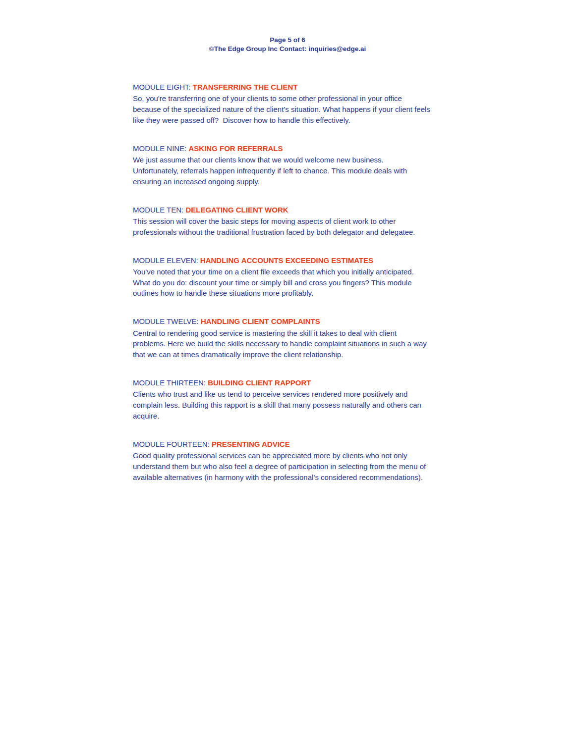Page 5 of 6 ©The Edge Group Inc Contact: inquiries@edge.ai
MODULE EIGHT: TRANSFERRING THE CLIENT
So, you're transferring one of your clients to some other professional in your office because of the specialized nature of the client's situation. What happens if your client feels like they were passed off? Discover how to handle this effectively.
MODULE NINE: ASKING FOR REFERRALS
We just assume that our clients know that we would welcome new business. Unfortunately, referrals happen infrequently if left to chance. This module deals with ensuring an increased ongoing supply.
MODULE TEN: DELEGATING CLIENT WORK
This session will cover the basic steps for moving aspects of client work to other professionals without the traditional frustration faced by both delegator and delegatee.
MODULE ELEVEN: HANDLING ACCOUNTS EXCEEDING ESTIMATES
You've noted that your time on a client file exceeds that which you initially anticipated. What do you do: discount your time or simply bill and cross you fingers? This module outlines how to handle these situations more profitably.
MODULE TWELVE: HANDLING CLIENT COMPLAINTS
Central to rendering good service is mastering the skill it takes to deal with client problems. Here we build the skills necessary to handle complaint situations in such a way that we can at times dramatically improve the client relationship.
MODULE THIRTEEN: BUILDING CLIENT RAPPORT
Clients who trust and like us tend to perceive services rendered more positively and complain less. Building this rapport is a skill that many possess naturally and others can acquire.
MODULE FOURTEEN: PRESENTING ADVICE
Good quality professional services can be appreciated more by clients who not only understand them but who also feel a degree of participation in selecting from the menu of available alternatives (in harmony with the professional’s considered recommendations).